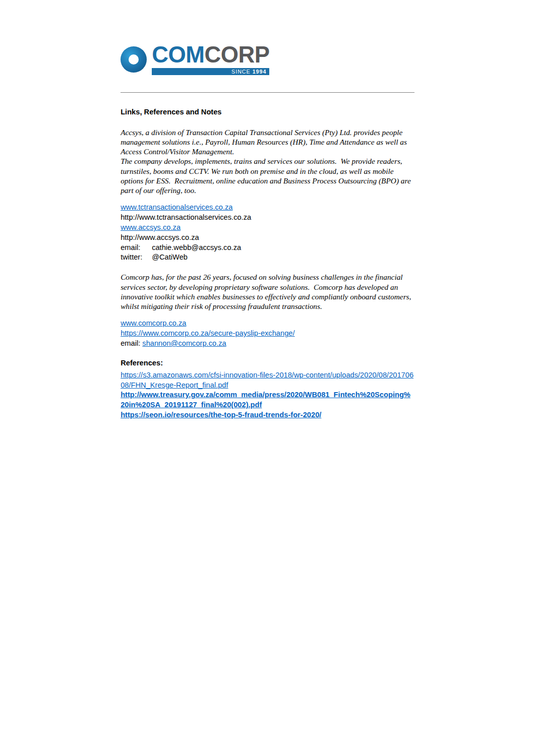COM CORP
SINCE 1994
Links, References and Notes
Accsys, a division of Transaction Capital Transactional Services (Pty) Ltd. provides people management solutions i.e., Payroll, Human Resources (HR), Time and Attendance as well as Access Control/Visitor Management.
The company develops, implements, trains and services our solutions. We provide readers, turnstiles, booms and CCTV. We run both on premise and in the cloud, as well as mobile options for ESS. Recruitment, online education and Business Process Outsourcing (BPO) are part of our offering, too.
www.tctransactionalservices.co.za
http://www.tctransactionalservices.co.za
www.accsys.co.za
http://www.accsys.co.za
email: cathie.webb@accsys.co.za
twitter:@CatiWeb
Comcorp has, for the past 26 years, focused on solving business challenges in the financial services sector, by developing proprietary software solutions. Comcorp has developed an innovative toolkit which enables businesses to effectively and compliantly onboard customers, whilst mitigating their risk of processing fraudulent transactions.
www.comcorp.co.za
https://www.comcorp.co.za/secure-payslip-exchange/
email: shannon@comcorp.co.za
References:
https://s3.amazonaws.com/cfsi-innovation-files-2018/wp-content/uploads/2020/08/20170608/FHN_Kresge-Report_final.pdf
http://www.treasury.gov.za/comm_media/press/2020/WB081_Fintech%20Scoping%20in%20SA_20191127_final%20(002).pdf
https://seon.io/resources/the-top-5-fraud-trends-for-2020/